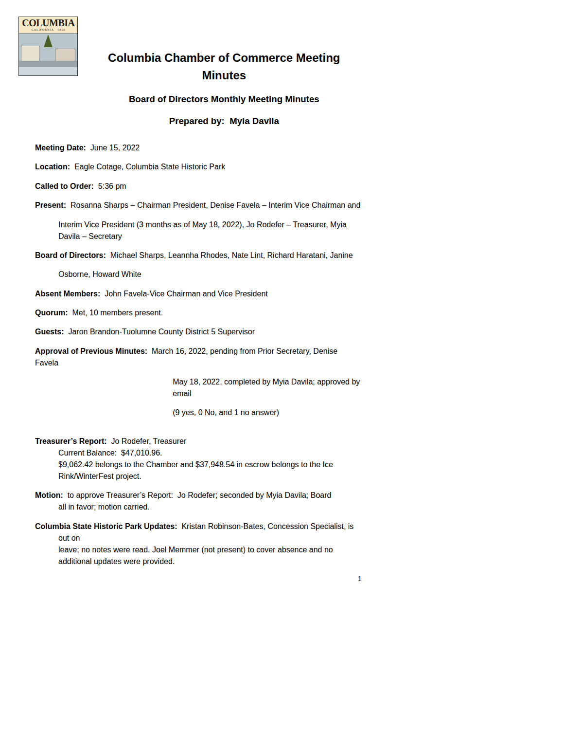COLUMBIA
CALIFORNIA 1850
Columbia Chamber of Commerce Meeting Minutes
Board of Directors Monthly Meeting Minutes
Prepared by: Myia Davila
Meeting Date: June 15, 2022
Location: Eagle Cotage, Columbia State Historic Park
Called to Order: 5:36 pm
Present: Rosanna Sharps – Chairman President, Denise Favela – Interim Vice Chairman and
Interim Vice President (3 months as of May 18, 2022), Jo Rodefer – Treasurer, Myia Davila – Secretary
Board of Directors: Michael Sharps, Leannha Rhodes, Nate Lint, Richard Haratani, Janine
Osborne, Howard White
Absent Members: John Favela-Vice Chairman and Vice President
Quorum: Met, 10 members present.
Guests: Jaron Brandon-Tuolumne County District 5 Supervisor
Approval of Previous Minutes: March 16, 2022, pending from Prior Secretary, Denise Favela
May 18, 2022, completed by Myia Davila; approved by email
(9 yes, 0 No, and 1 no answer)
Treasurer’s Report: Jo Rodefer, Treasurer
Current Balance: $47,010.96.
$9,062.42 belongs to the Chamber and $37,948.54 in escrow belongs to the Ice Rink/WinterFest project.
Motion: to approve Treasurer’s Report: Jo Rodefer; seconded by Myia Davila; Board
all in favor; motion carried.
Columbia State Historic Park Updates: Kristan Robinson-Bates, Concession Specialist, is out on
leave; no notes were read. Joel Memmer (not present) to cover absence and no additional updates were provided.
1